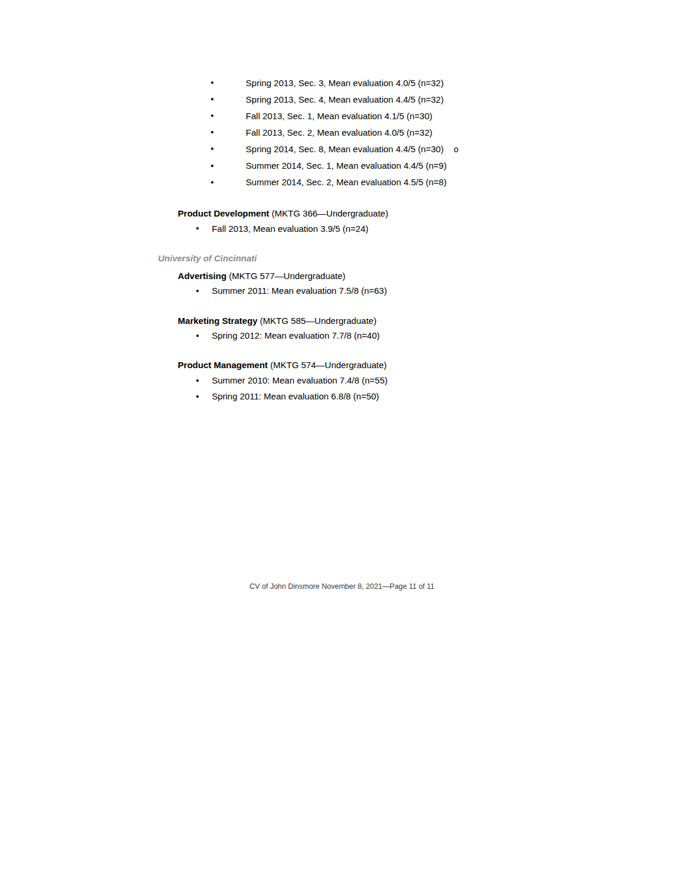Spring 2013, Sec. 3, Mean evaluation 4.0/5 (n=32)
Spring 2013, Sec. 4, Mean evaluation 4.4/5 (n=32)
Fall 2013, Sec. 1, Mean evaluation 4.1/5 (n=30)
Fall 2013, Sec. 2, Mean evaluation 4.0/5 (n=32)
Spring 2014, Sec. 8, Mean evaluation 4.4/5 (n=30) o
Summer 2014, Sec. 1, Mean evaluation 4.4/5 (n=9)
Summer 2014, Sec. 2, Mean evaluation 4.5/5 (n=8)
Product Development (MKTG 366—Undergraduate)
Fall 2013, Mean evaluation 3.9/5 (n=24)
University of Cincinnati
Advertising (MKTG 577—Undergraduate)
Summer 2011: Mean evaluation 7.5/8 (n=63)
Marketing Strategy (MKTG 585—Undergraduate)
Spring 2012: Mean evaluation 7.7/8 (n=40)
Product Management (MKTG 574—Undergraduate)
Summer 2010: Mean evaluation 7.4/8 (n=55)
Spring 2011: Mean evaluation 6.8/8 (n=50)
CV of John Dinsmore November 8, 2021—Page 11 of 11